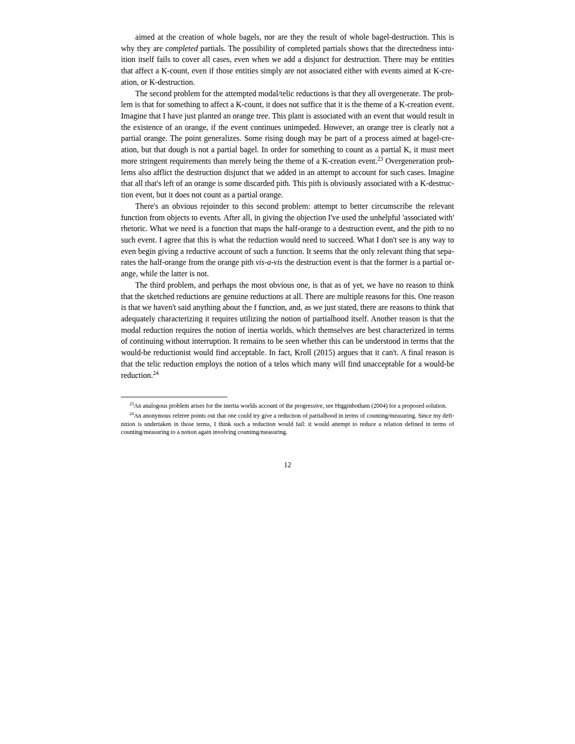aimed at the creation of whole bagels, nor are they the result of whole bagel-destruction. This is why they are completed partials. The possibility of completed partials shows that the directedness intuition itself fails to cover all cases, even when we add a disjunct for destruction. There may be entities that affect a K-count, even if those entities simply are not associated either with events aimed at K-creation, or K-destruction.
The second problem for the attempted modal/telic reductions is that they all overgenerate. The problem is that for something to affect a K-count, it does not suffice that it is the theme of a K-creation event. Imagine that I have just planted an orange tree. This plant is associated with an event that would result in the existence of an orange, if the event continues unimpeded. However, an orange tree is clearly not a partial orange. The point generalizes. Some rising dough may be part of a process aimed at bagel-creation, but that dough is not a partial bagel. In order for something to count as a partial K, it must meet more stringent requirements than merely being the theme of a K-creation event.23 Overgeneration problems also afflict the destruction disjunct that we added in an attempt to account for such cases. Imagine that all that's left of an orange is some discarded pith. This pith is obviously associated with a K-destruction event, but it does not count as a partial orange.
There's an obvious rejoinder to this second problem: attempt to better circumscribe the relevant function from objects to events. After all, in giving the objection I've used the unhelpful 'associated with' rhetoric. What we need is a function that maps the half-orange to a destruction event, and the pith to no such event. I agree that this is what the reduction would need to succeed. What I don't see is any way to even begin giving a reductive account of such a function. It seems that the only relevant thing that separates the half-orange from the orange pith vis-a-vis the destruction event is that the former is a partial orange, while the latter is not.
The third problem, and perhaps the most obvious one, is that as of yet, we have no reason to think that the sketched reductions are genuine reductions at all. There are multiple reasons for this. One reason is that we haven't said anything about the f function, and, as we just stated, there are reasons to think that adequately characterizing it requires utilizing the notion of partialhood itself. Another reason is that the modal reduction requires the notion of inertia worlds, which themselves are best characterized in terms of continuing without interruption. It remains to be seen whether this can be understood in terms that the would-be reductionist would find acceptable. In fact, Kroll (2015) argues that it can't. A final reason is that the telic reduction employs the notion of a telos which many will find unacceptable for a would-be reduction.24
23An analogous problem arises for the inertia worlds account of the progressive, see Higginbotham (2004) for a proposed solution.
24An anonymous referee points out that one could try give a reduction of partialhood in terms of counting/measuring. Since my definition is undertaken in those terms, I think such a reduction would fail: it would attempt to reduce a relation defined in terms of counting/measuring to a notion again involving counting/measuring.
12